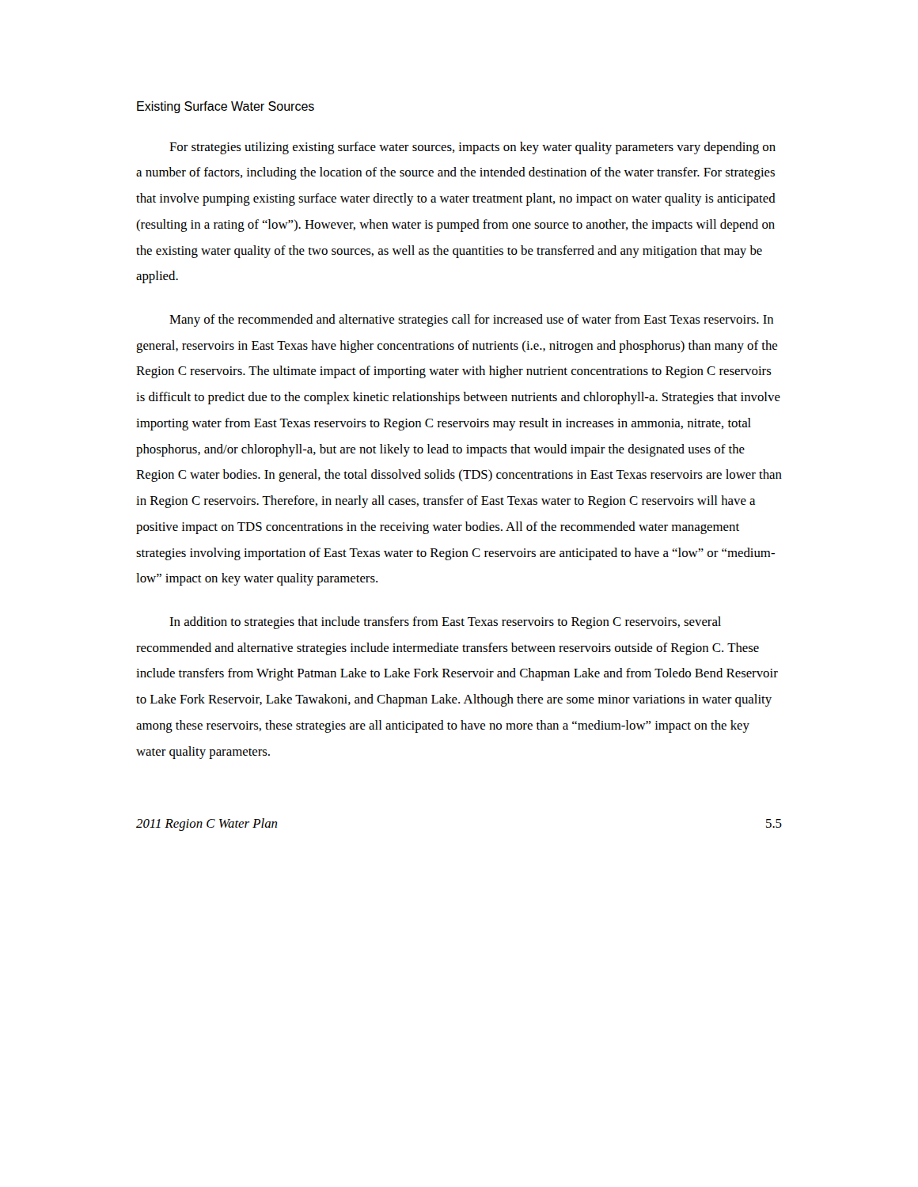Existing Surface Water Sources
For strategies utilizing existing surface water sources, impacts on key water quality parameters vary depending on a number of factors, including the location of the source and the intended destination of the water transfer. For strategies that involve pumping existing surface water directly to a water treatment plant, no impact on water quality is anticipated (resulting in a rating of “low”). However, when water is pumped from one source to another, the impacts will depend on the existing water quality of the two sources, as well as the quantities to be transferred and any mitigation that may be applied.
Many of the recommended and alternative strategies call for increased use of water from East Texas reservoirs. In general, reservoirs in East Texas have higher concentrations of nutrients (i.e., nitrogen and phosphorus) than many of the Region C reservoirs. The ultimate impact of importing water with higher nutrient concentrations to Region C reservoirs is difficult to predict due to the complex kinetic relationships between nutrients and chlorophyll-a. Strategies that involve importing water from East Texas reservoirs to Region C reservoirs may result in increases in ammonia, nitrate, total phosphorus, and/or chlorophyll-a, but are not likely to lead to impacts that would impair the designated uses of the Region C water bodies. In general, the total dissolved solids (TDS) concentrations in East Texas reservoirs are lower than in Region C reservoirs. Therefore, in nearly all cases, transfer of East Texas water to Region C reservoirs will have a positive impact on TDS concentrations in the receiving water bodies. All of the recommended water management strategies involving importation of East Texas water to Region C reservoirs are anticipated to have a “low” or “medium-low” impact on key water quality parameters.
In addition to strategies that include transfers from East Texas reservoirs to Region C reservoirs, several recommended and alternative strategies include intermediate transfers between reservoirs outside of Region C. These include transfers from Wright Patman Lake to Lake Fork Reservoir and Chapman Lake and from Toledo Bend Reservoir to Lake Fork Reservoir, Lake Tawakoni, and Chapman Lake. Although there are some minor variations in water quality among these reservoirs, these strategies are all anticipated to have no more than a “medium-low” impact on the key water quality parameters.
2011 Region C Water Plan 5.5